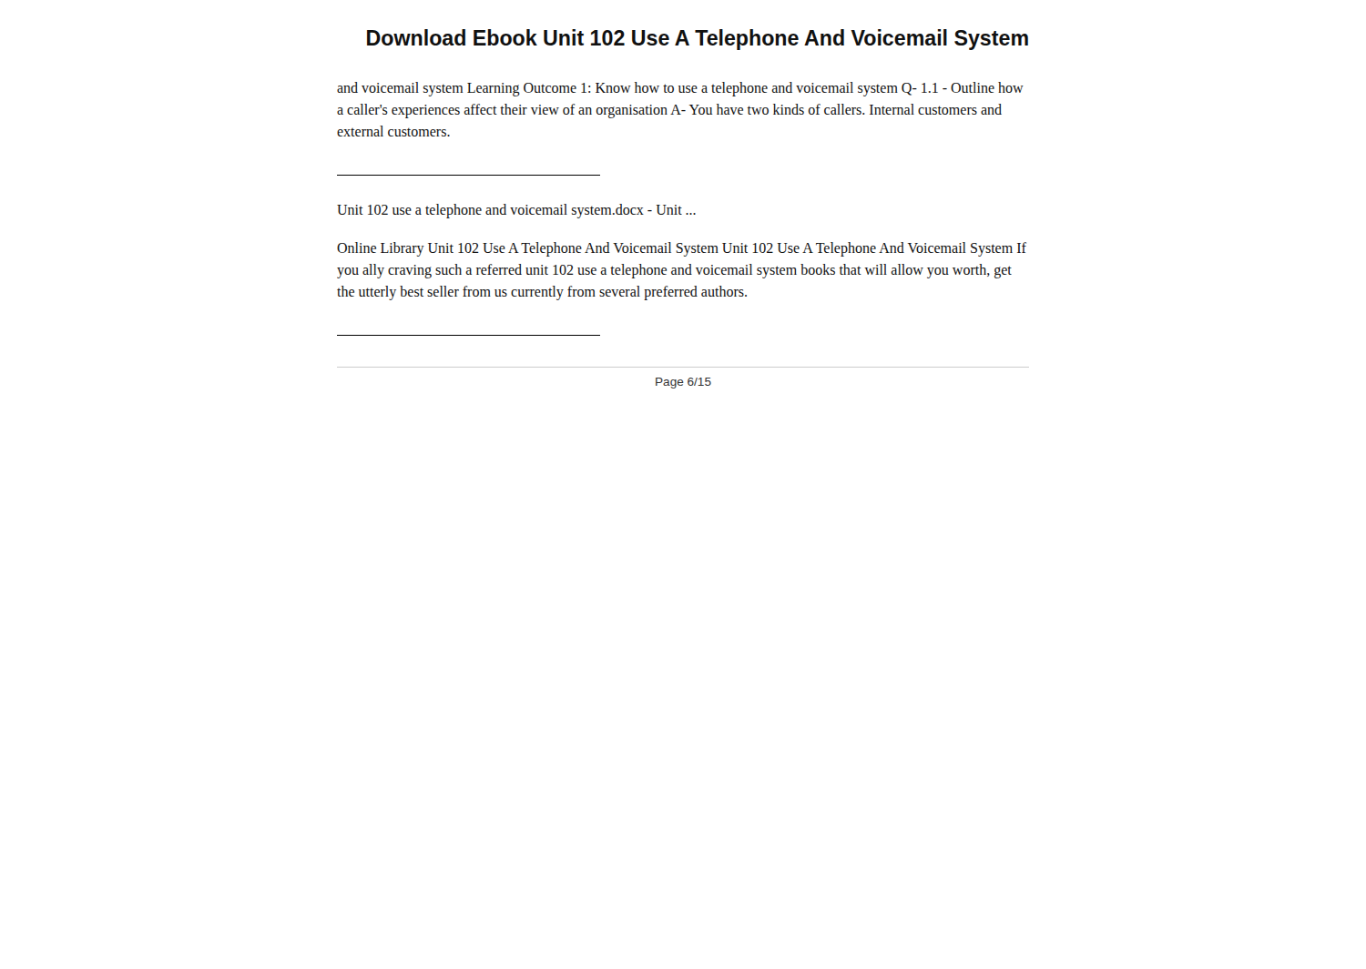Download Ebook Unit 102 Use A Telephone And Voicemail System
and voicemail system Learning Outcome 1: Know how to use a telephone and voicemail system Q- 1.1 - Outline how a caller's experiences affect their view of an organisation A- You have two kinds of callers. Internal customers and external customers.
Unit 102 use a telephone and voicemail system.docx - Unit ...
Online Library Unit 102 Use A Telephone And Voicemail System Unit 102 Use A Telephone And Voicemail System If you ally craving such a referred unit 102 use a telephone and voicemail system books that will allow you worth, get the utterly best seller from us currently from several preferred authors.
Page 6/15